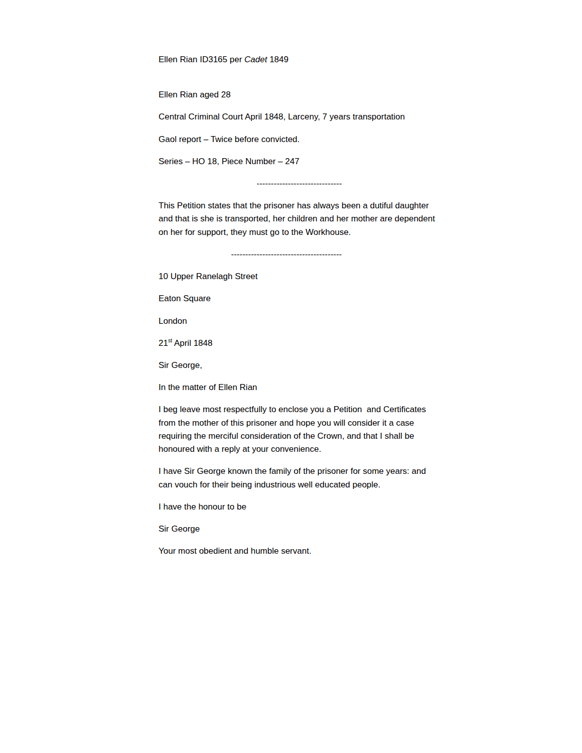Ellen Rian ID3165 per Cadet 1849
Ellen Rian aged 28
Central Criminal Court April 1848, Larceny, 7 years transportation
Gaol report – Twice before convicted.
Series – HO 18, Piece Number – 247
------------------------------
This Petition states that the prisoner has always been a dutiful daughter and that is she is transported, her children and her mother are dependent on her for support, they must go to the Workhouse.
---------------------------------------
10 Upper Ranelagh Street
Eaton Square
London
21st April 1848
Sir George,
In the matter of Ellen Rian
I beg leave most respectfully to enclose you a Petition and Certificates from the mother of this prisoner and hope you will consider it a case requiring the merciful consideration of the Crown, and that I shall be honoured with a reply at your convenience.
I have Sir George known the family of the prisoner for some years: and can vouch for their being industrious well educated people.
I have the honour to be
Sir George
Your most obedient and humble servant.